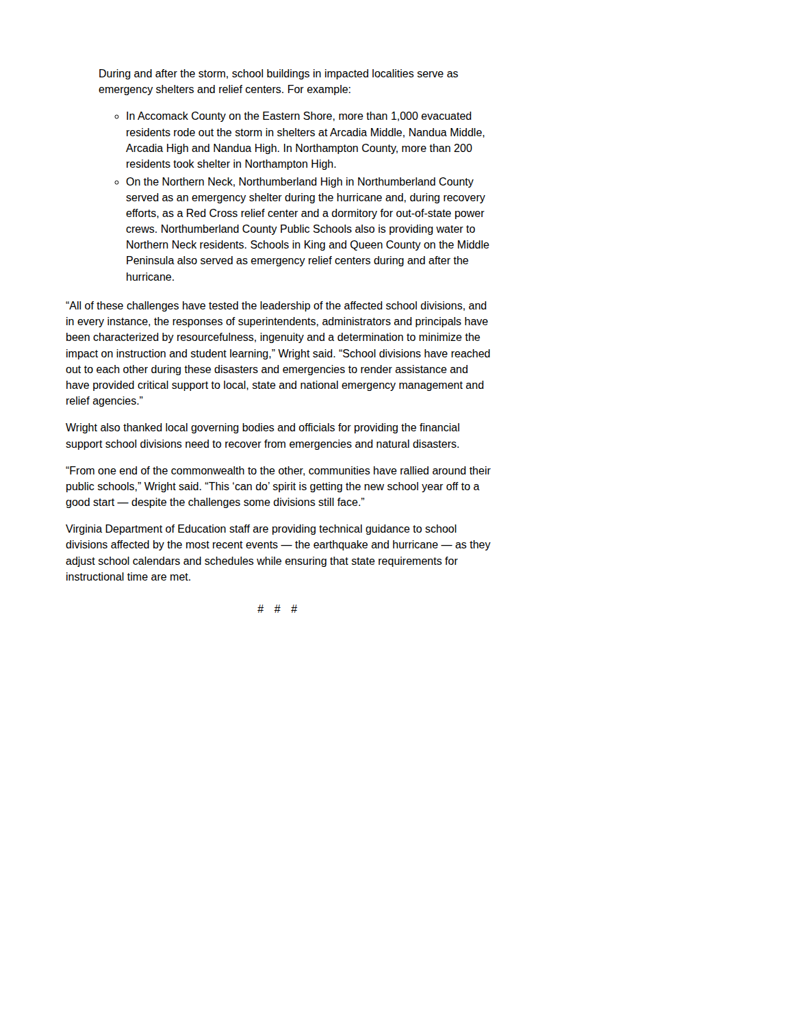During and after the storm, school buildings in impacted localities serve as emergency shelters and relief centers. For example:
In Accomack County on the Eastern Shore, more than 1,000 evacuated residents rode out the storm in shelters at Arcadia Middle, Nandua Middle, Arcadia High and Nandua High. In Northampton County, more than 200 residents took shelter in Northampton High.
On the Northern Neck, Northumberland High in Northumberland County served as an emergency shelter during the hurricane and, during recovery efforts, as a Red Cross relief center and a dormitory for out-of-state power crews. Northumberland County Public Schools also is providing water to Northern Neck residents. Schools in King and Queen County on the Middle Peninsula also served as emergency relief centers during and after the hurricane.
“All of these challenges have tested the leadership of the affected school divisions, and in every instance, the responses of superintendents, administrators and principals have been characterized by resourcefulness, ingenuity and a determination to minimize the impact on instruction and student learning,” Wright said. “School divisions have reached out to each other during these disasters and emergencies to render assistance and have provided critical support to local, state and national emergency management and relief agencies.”
Wright also thanked local governing bodies and officials for providing the financial support school divisions need to recover from emergencies and natural disasters.
“From one end of the commonwealth to the other, communities have rallied around their public schools,” Wright said. “This ‘can do’ spirit is getting the new school year off to a good start — despite the challenges some divisions still face.”
Virginia Department of Education staff are providing technical guidance to school divisions affected by the most recent events — the earthquake and hurricane — as they adjust school calendars and schedules while ensuring that state requirements for instructional time are met.
# # #